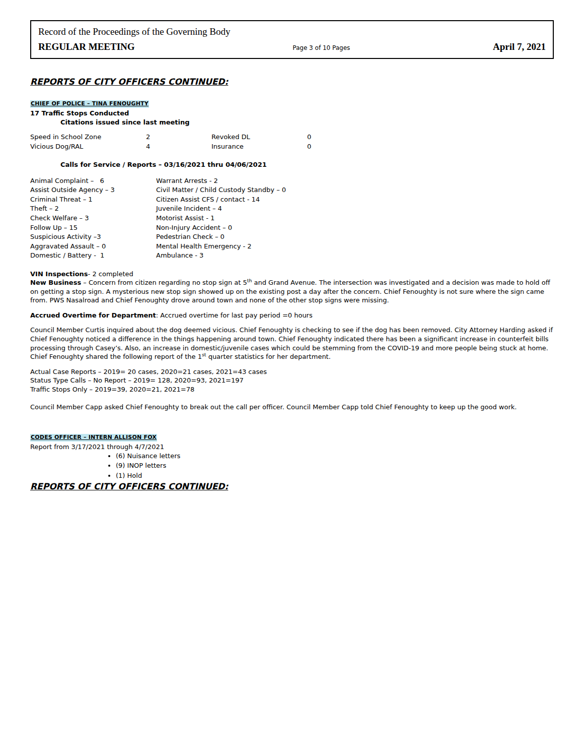Record of the Proceedings of the Governing Body
REGULAR MEETING Page 3 of 10 Pages April 7, 2021
REPORTS OF CITY OFFICERS CONTINUED:
CHIEF OF POLICE – TINA FENOUGHTY
17 Traffic Stops Conducted
Citations issued since last meeting
| Speed in School Zone | 2 | Revoked DL | 0 |
| Vicious Dog/RAL | 4 | Insurance | 0 |
Calls for Service / Reports – 03/16/2021 thru 04/06/2021
| Animal Complaint – 6 | Warrant Arrests - 2 |
| Assist Outside Agency – 3 | Civil Matter / Child Custody Standby – 0 |
| Criminal Threat – 1 | Citizen Assist CFS / contact - 14 |
| Theft – 2 | Juvenile Incident – 4 |
| Check Welfare – 3 | Motorist Assist - 1 |
| Follow Up – 15 | Non-Injury Accident – 0 |
| Suspicious Activity –3 | Pedestrian Check – 0 |
| Aggravated Assault – 0 | Mental Health Emergency - 2 |
| Domestic / Battery - 1 | Ambulance - 3 |
VIN Inspections- 2 completed
New Business – Concern from citizen regarding no stop sign at 5th and Grand Avenue. The intersection was investigated and a decision was made to hold off on getting a stop sign. A mysterious new stop sign showed up on the existing post a day after the concern. Chief Fenoughty is not sure where the sign came from. PWS Nasalroad and Chief Fenoughty drove around town and none of the other stop signs were missing.
Accrued Overtime for Department: Accrued overtime for last pay period =0 hours
Council Member Curtis inquired about the dog deemed vicious. Chief Fenoughty is checking to see if the dog has been removed. City Attorney Harding asked if Chief Fenoughty noticed a difference in the things happening around town. Chief Fenoughty indicated there has been a significant increase in counterfeit bills processing through Casey’s. Also, an increase in domestic/juvenile cases which could be stemming from the COVID-19 and more people being stuck at home. Chief Fenoughty shared the following report of the 1st quarter statistics for her department.
Actual Case Reports – 2019= 20 cases, 2020=21 cases, 2021=43 cases
Status Type Calls – No Report – 2019= 128, 2020=93, 2021=197
Traffic Stops Only – 2019=39, 2020=21, 2021=78
Council Member Capp asked Chief Fenoughty to break out the call per officer. Council Member Capp told Chief Fenoughty to keep up the good work.
CODES OFFICER – INTERN ALLISON FOX
Report from 3/17/2021 through 4/7/2021
(6) Nuisance letters
(9) INOP letters
(1) Hold
REPORTS OF CITY OFFICERS CONTINUED: